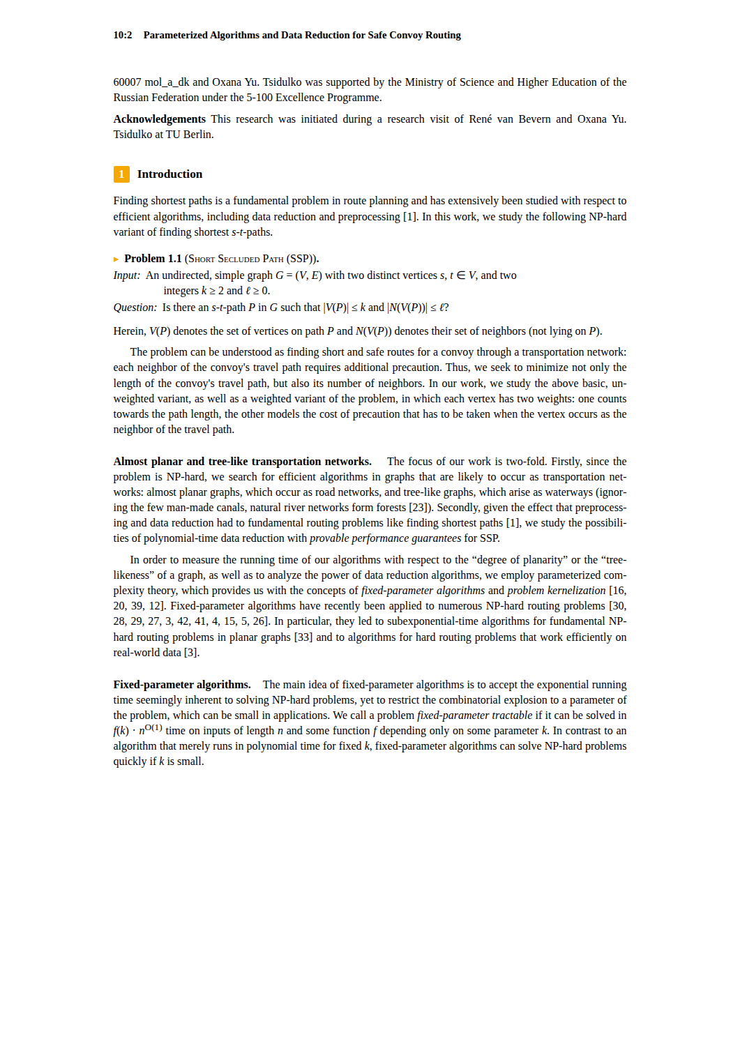10:2 Parameterized Algorithms and Data Reduction for Safe Convoy Routing
60007 mol_a_dk and Oxana Yu. Tsidulko was supported by the Ministry of Science and Higher Education of the Russian Federation under the 5-100 Excellence Programme.
Acknowledgements This research was initiated during a research visit of René van Bevern and Oxana Yu. Tsidulko at TU Berlin.
1 Introduction
Finding shortest paths is a fundamental problem in route planning and has extensively been studied with respect to efficient algorithms, including data reduction and preprocessing [1]. In this work, we study the following NP-hard variant of finding shortest s-t-paths.
▸ Problem 1.1 (Short Secluded Path (SSP)).
Input: An undirected, simple graph G = (V, E) with two distinct vertices s, t ∈ V, and two integers k ≥ 2 and ℓ ≥ 0.
Question: Is there an s-t-path P in G such that |V(P)| ≤ k and |N(V(P))| ≤ ℓ?
Herein, V(P) denotes the set of vertices on path P and N(V(P)) denotes their set of neighbors (not lying on P).
The problem can be understood as finding short and safe routes for a convoy through a transportation network: each neighbor of the convoy's travel path requires additional precaution. Thus, we seek to minimize not only the length of the convoy's travel path, but also its number of neighbors. In our work, we study the above basic, unweighted variant, as well as a weighted variant of the problem, in which each vertex has two weights: one counts towards the path length, the other models the cost of precaution that has to be taken when the vertex occurs as the neighbor of the travel path.
Almost planar and tree-like transportation networks. The focus of our work is two-fold. Firstly, since the problem is NP-hard, we search for efficient algorithms in graphs that are likely to occur as transportation networks: almost planar graphs, which occur as road networks, and tree-like graphs, which arise as waterways (ignoring the few man-made canals, natural river networks form forests [23]). Secondly, given the effect that preprocessing and data reduction had to fundamental routing problems like finding shortest paths [1], we study the possibilities of polynomial-time data reduction with provable performance guarantees for SSP.
In order to measure the running time of our algorithms with respect to the “degree of planarity” or the “tree-likeness” of a graph, as well as to analyze the power of data reduction algorithms, we employ parameterized complexity theory, which provides us with the concepts of fixed-parameter algorithms and problem kernelization [16, 20, 39, 12]. Fixed-parameter algorithms have recently been applied to numerous NP-hard routing problems [30, 28, 29, 27, 3, 42, 41, 4, 15, 5, 26]. In particular, they led to subexponential-time algorithms for fundamental NP-hard routing problems in planar graphs [33] and to algorithms for hard routing problems that work efficiently on real-world data [3].
Fixed-parameter algorithms. The main idea of fixed-parameter algorithms is to accept the exponential running time seemingly inherent to solving NP-hard problems, yet to restrict the combinatorial explosion to a parameter of the problem, which can be small in applications. We call a problem fixed-parameter tractable if it can be solved in f(k) · nO(1) time on inputs of length n and some function f depending only on some parameter k. In contrast to an algorithm that merely runs in polynomial time for fixed k, fixed-parameter algorithms can solve NP-hard problems quickly if k is small.